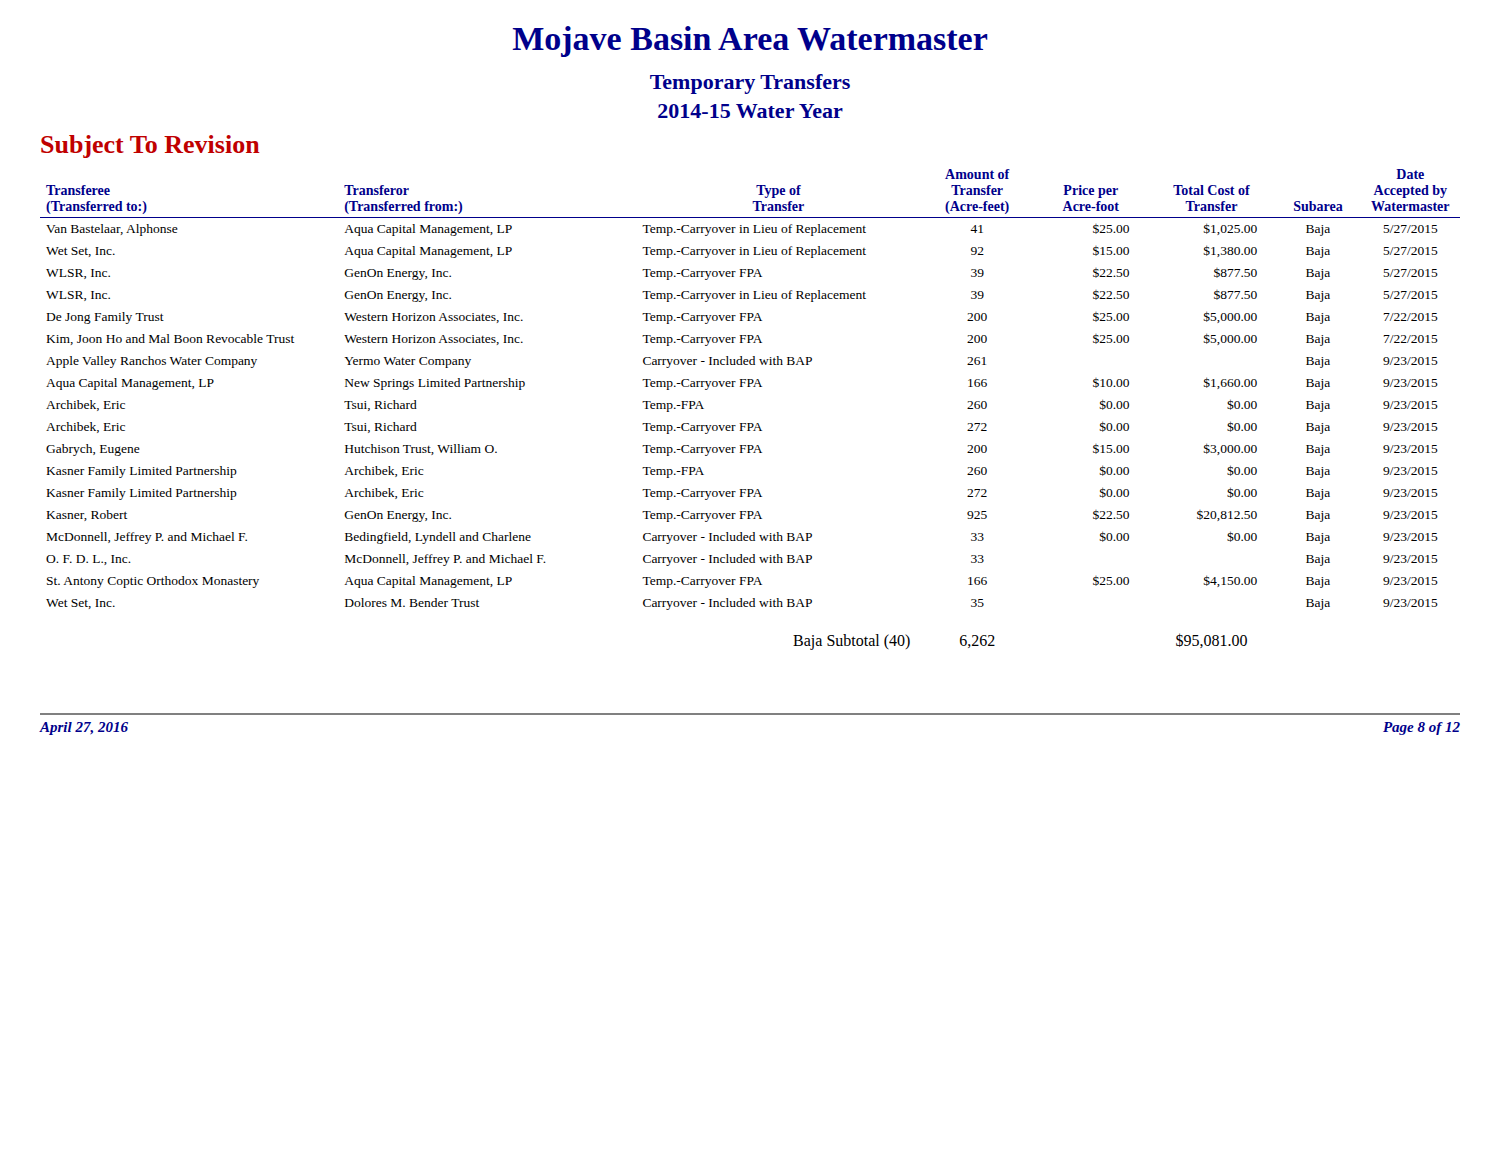Subject To Revision
Mojave Basin Area Watermaster
Temporary Transfers
2014-15 Water Year
| Transferee (Transferred to:) | Transferor (Transferred from:) | Type of Transfer | Amount of Transfer (Acre-feet) | Price per Acre-foot | Total Cost of Transfer | Subarea | Date Accepted by Watermaster |
| --- | --- | --- | --- | --- | --- | --- | --- |
| Van Bastelaar, Alphonse | Aqua Capital Management, LP | Temp.-Carryover in Lieu of Replacement | 41 | $25.00 | $1,025.00 | Baja | 5/27/2015 |
| Wet Set, Inc. | Aqua Capital Management, LP | Temp.-Carryover in Lieu of Replacement | 92 | $15.00 | $1,380.00 | Baja | 5/27/2015 |
| WLSR, Inc. | GenOn Energy, Inc. | Temp.-Carryover FPA | 39 | $22.50 | $877.50 | Baja | 5/27/2015 |
| WLSR, Inc. | GenOn Energy, Inc. | Temp.-Carryover in Lieu of Replacement | 39 | $22.50 | $877.50 | Baja | 5/27/2015 |
| De Jong Family Trust | Western Horizon Associates, Inc. | Temp.-Carryover FPA | 200 | $25.00 | $5,000.00 | Baja | 7/22/2015 |
| Kim, Joon Ho and Mal Boon Revocable Trust | Western Horizon Associates, Inc. | Temp.-Carryover FPA | 200 | $25.00 | $5,000.00 | Baja | 7/22/2015 |
| Apple Valley Ranchos Water Company | Yermo Water Company | Carryover - Included with BAP | 261 | | | Baja | 9/23/2015 |
| Aqua Capital Management, LP | New Springs Limited Partnership | Temp.-Carryover FPA | 166 | $10.00 | $1,660.00 | Baja | 9/23/2015 |
| Archibek, Eric | Tsui, Richard | Temp.-FPA | 260 | $0.00 | $0.00 | Baja | 9/23/2015 |
| Archibek, Eric | Tsui, Richard | Temp.-Carryover FPA | 272 | $0.00 | $0.00 | Baja | 9/23/2015 |
| Gabrych, Eugene | Hutchison Trust, William O. | Temp.-Carryover FPA | 200 | $15.00 | $3,000.00 | Baja | 9/23/2015 |
| Kasner Family Limited Partnership | Archibek, Eric | Temp.-FPA | 260 | $0.00 | $0.00 | Baja | 9/23/2015 |
| Kasner Family Limited Partnership | Archibek, Eric | Temp.-Carryover FPA | 272 | $0.00 | $0.00 | Baja | 9/23/2015 |
| Kasner, Robert | GenOn Energy, Inc. | Temp.-Carryover FPA | 925 | $22.50 | $20,812.50 | Baja | 9/23/2015 |
| McDonnell, Jeffrey P. and Michael F. | Bedingfield, Lyndell and Charlene | Carryover - Included with BAP | 33 | $0.00 | $0.00 | Baja | 9/23/2015 |
| O. F. D. L., Inc. | McDonnell, Jeffrey P. and Michael F. | Carryover - Included with BAP | 33 | | | Baja | 9/23/2015 |
| St. Antony Coptic Orthodox Monastery | Aqua Capital Management, LP | Temp.-Carryover FPA | 166 | $25.00 | $4,150.00 | Baja | 9/23/2015 |
| Wet Set, Inc. | Dolores M. Bender Trust | Carryover - Included with BAP | 35 | | | Baja | 9/23/2015 |
| | | Baja Subtotal (40) | 6,262 | | $95,081.00 | | |
April 27, 2016 Page 8 of 12